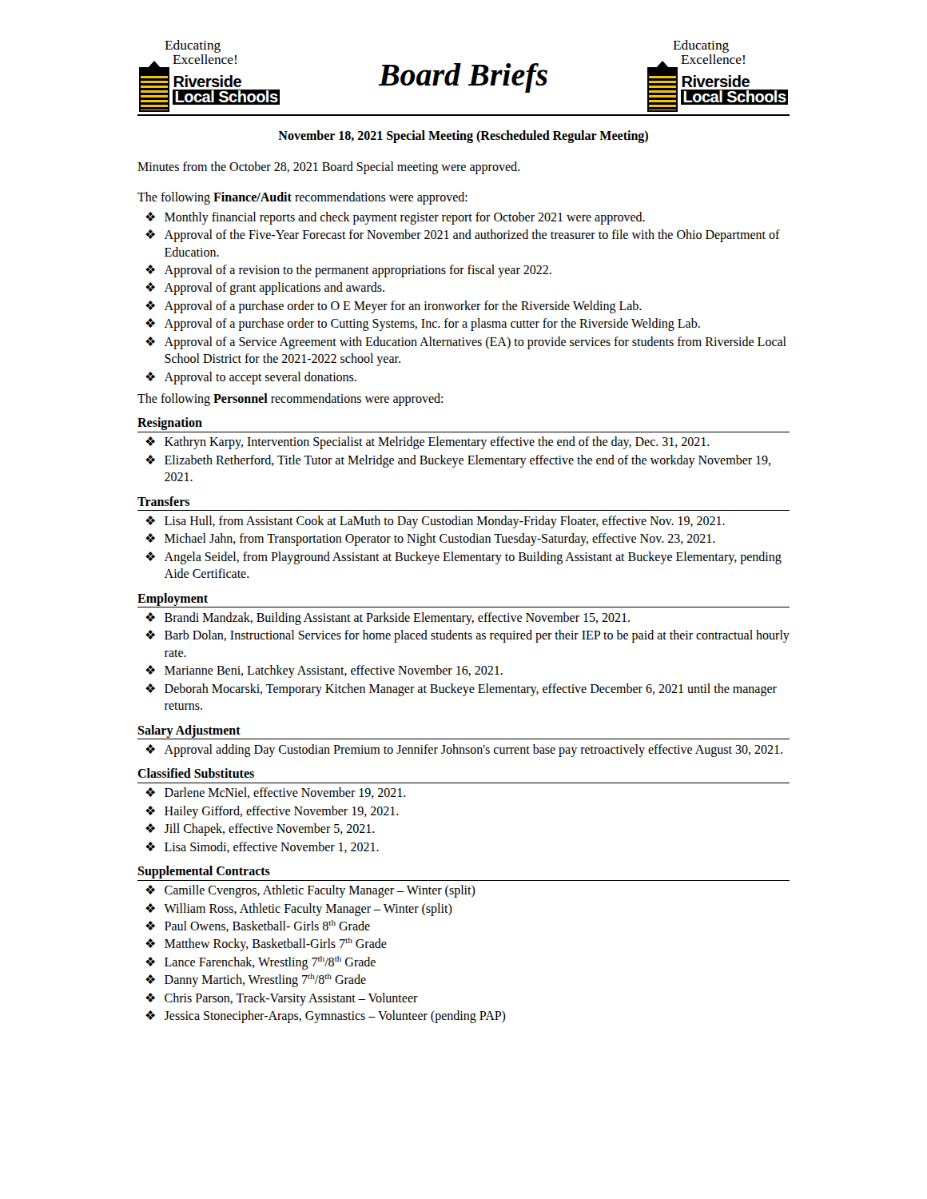Educating Excellence! Riverside Local Schools
Board Briefs
Educating Excellence! Riverside Local Schools
November 18, 2021 Special Meeting (Rescheduled Regular Meeting)
Minutes from the October 28, 2021 Board Special meeting were approved.
The following Finance/Audit recommendations were approved:
Monthly financial reports and check payment register report for October 2021 were approved.
Approval of the Five-Year Forecast for November 2021 and authorized the treasurer to file with the Ohio Department of Education.
Approval of a revision to the permanent appropriations for fiscal year 2022.
Approval of grant applications and awards.
Approval of a purchase order to O E Meyer for an ironworker for the Riverside Welding Lab.
Approval of a purchase order to Cutting Systems, Inc. for a plasma cutter for the Riverside Welding Lab.
Approval of a Service Agreement with Education Alternatives (EA) to provide services for students from Riverside Local School District for the 2021-2022 school year.
Approval to accept several donations.
The following Personnel recommendations were approved:
Resignation
Kathryn Karpy, Intervention Specialist at Melridge Elementary effective the end of the day, Dec. 31, 2021.
Elizabeth Retherford, Title Tutor at Melridge and Buckeye Elementary effective the end of the workday November 19, 2021.
Transfers
Lisa Hull, from Assistant Cook at LaMuth to Day Custodian Monday-Friday Floater, effective Nov. 19, 2021.
Michael Jahn, from Transportation Operator to Night Custodian Tuesday-Saturday, effective Nov. 23, 2021.
Angela Seidel, from Playground Assistant at Buckeye Elementary to Building Assistant at Buckeye Elementary, pending Aide Certificate.
Employment
Brandi Mandzak, Building Assistant at Parkside Elementary, effective November 15, 2021.
Barb Dolan, Instructional Services for home placed students as required per their IEP to be paid at their contractual hourly rate.
Marianne Beni, Latchkey Assistant, effective November 16, 2021.
Deborah Mocarski, Temporary Kitchen Manager at Buckeye Elementary, effective December 6, 2021 until the manager returns.
Salary Adjustment
Approval adding Day Custodian Premium to Jennifer Johnson's current base pay retroactively effective August 30, 2021.
Classified Substitutes
Darlene McNiel, effective November 19, 2021.
Hailey Gifford, effective November 19, 2021.
Jill Chapek, effective November 5, 2021.
Lisa Simodi, effective November 1, 2021.
Supplemental Contracts
Camille Cvengros, Athletic Faculty Manager – Winter (split)
William Ross, Athletic Faculty Manager – Winter (split)
Paul Owens, Basketball- Girls 8th Grade
Matthew Rocky, Basketball-Girls 7th Grade
Lance Farenchak, Wrestling 7th/8th Grade
Danny Martich, Wrestling 7th/8th Grade
Chris Parson, Track-Varsity Assistant – Volunteer
Jessica Stonecipher-Araps, Gymnastics – Volunteer (pending PAP)